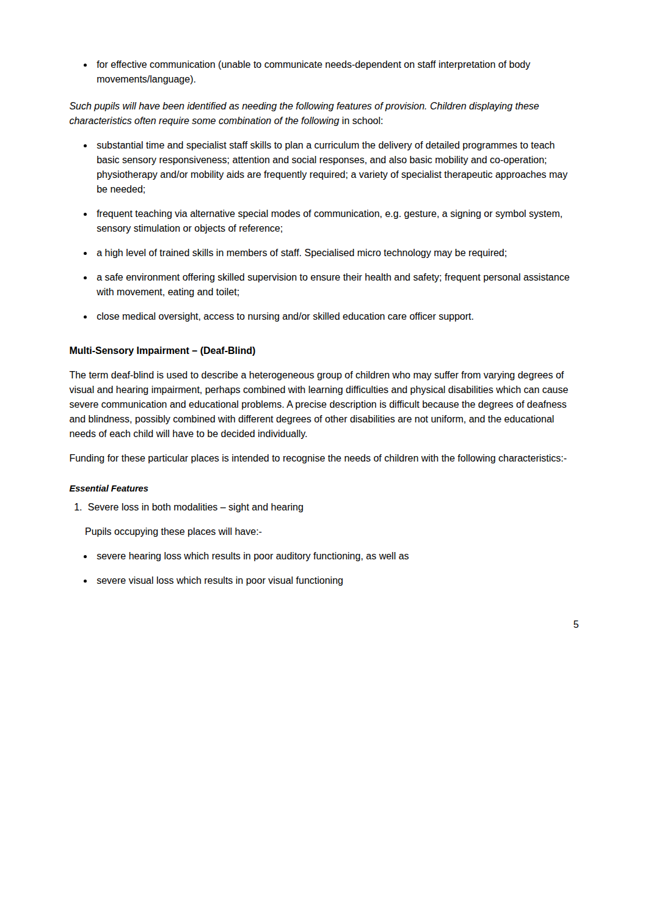for effective communication (unable to communicate needs-dependent on staff interpretation of body movements/language).
Such pupils will have been identified as needing the following features of provision. Children displaying these characteristics often require some combination of the following in school:
substantial time and specialist staff skills to plan a curriculum the delivery of detailed programmes to teach basic sensory responsiveness; attention and social responses, and also basic mobility and co-operation; physiotherapy and/or mobility aids are frequently required; a variety of specialist therapeutic approaches may be needed;
frequent teaching via alternative special modes of communication, e.g. gesture, a signing or symbol system, sensory stimulation or objects of reference;
a high level of trained skills in members of staff. Specialised micro technology may be required;
a safe environment offering skilled supervision to ensure their health and safety; frequent personal assistance with movement, eating and toilet;
close medical oversight, access to nursing and/or skilled education care officer support.
Multi-Sensory Impairment – (Deaf-Blind)
The term deaf-blind is used to describe a heterogeneous group of children who may suffer from varying degrees of visual and hearing impairment, perhaps combined with learning difficulties and physical disabilities which can cause severe communication and educational problems. A precise description is difficult because the degrees of deafness and blindness, possibly combined with different degrees of other disabilities are not uniform, and the educational needs of each child will have to be decided individually.
Funding for these particular places is intended to recognise the needs of children with the following characteristics:-
Essential Features
Severe loss in both modalities – sight and hearing
Pupils occupying these places will have:-
severe hearing loss which results in poor auditory functioning, as well as
severe visual loss which results in poor visual functioning
5